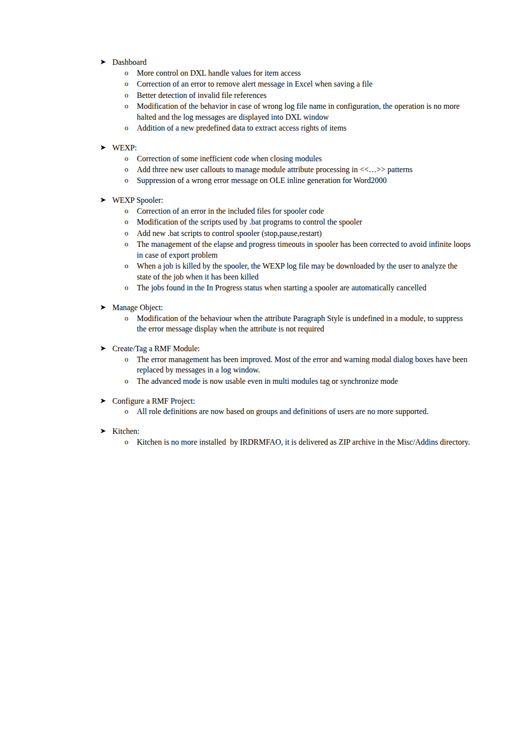Dashboard
More control on DXL handle values for item access
Correction of an error to remove alert message in Excel when saving a file
Better detection of invalid file references
Modification of the behavior in case of wrong log file name in configuration, the operation is no more halted and the log messages are displayed into DXL window
Addition of a new predefined data to extract access rights of items
WEXP:
Correction of some inefficient code when closing modules
Add three new user callouts to manage module attribute processing in <<…>> patterns
Suppression of a wrong error message on OLE inline generation for Word2000
WEXP Spooler:
Correction of an error in the included files for spooler code
Modification of the scripts used by .bat programs to control the spooler
Add new .bat scripts to control spooler (stop,pause,restart)
The management of the elapse and progress timeouts in spooler has been corrected to avoid infinite loops in case of export problem
When a job is killed by the spooler, the WEXP log file may be downloaded by the user to analyze the state of the job when it has been killed
The jobs found in the In Progress status when starting a spooler are automatically cancelled
Manage Object:
Modification of the behaviour when the attribute Paragraph Style is undefined in a module, to suppress the error message display when the attribute is not required
Create/Tag a RMF Module:
The error management has been improved. Most of the error and warning modal dialog boxes have been replaced by messages in a log window.
The advanced mode is now usable even in multi modules tag or synchronize mode
Configure a RMF Project:
All role definitions are now based on groups and definitions of users are no more supported.
Kitchen:
Kitchen is no more installed by IRDRMFAO, it is delivered as ZIP archive in the Misc/Addins directory.